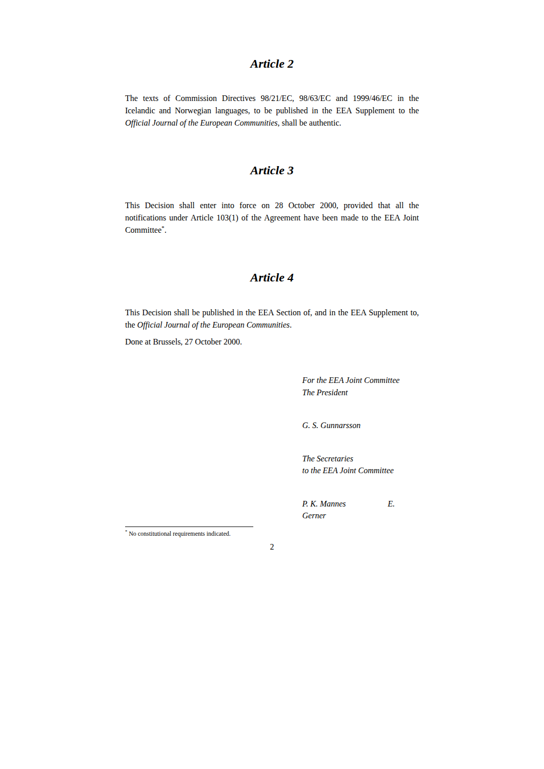Article 2
The texts of Commission Directives 98/21/EC, 98/63/EC and 1999/46/EC in the Icelandic and Norwegian languages, to be published in the EEA Supplement to the Official Journal of the European Communities, shall be authentic.
Article 3
This Decision shall enter into force on 28 October 2000, provided that all the notifications under Article 103(1) of the Agreement have been made to the EEA Joint Committee*.
Article 4
This Decision shall be published in the EEA Section of, and in the EEA Supplement to, the Official Journal of the European Communities.
Done at Brussels, 27 October 2000.
For the EEA Joint Committee
The President
G. S. Gunnarsson
The Secretaries
to the EEA Joint Committee
P. K. Mannes E. Gerner
* No constitutional requirements indicated.
2